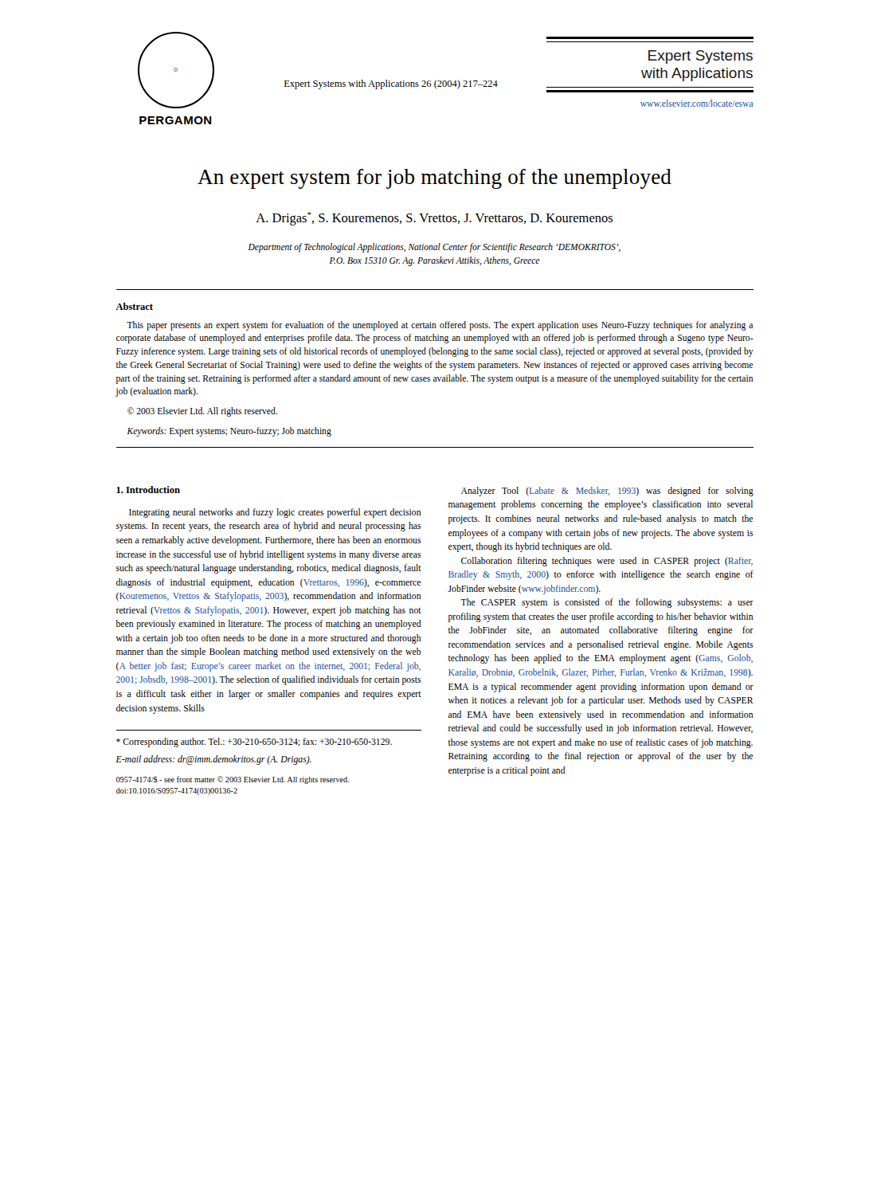☺
PERGAMON
Expert Systems with Applications 26 (2004) 217–224
Expert Systems with Applications
www.elsevier.com/locate/eswa
An expert system for job matching of the unemployed
A. Drigas*, S. Kouremenos, S. Vrettos, J. Vrettaros, D. Kouremenos
Department of Technological Applications, National Center for Scientific Research ‘DEMOKRITOS’,
P.O. Box 15310 Gr. Ag. Paraskevi Attikis, Athens, Greece
Abstract
This paper presents an expert system for evaluation of the unemployed at certain offered posts. The expert application uses Neuro-Fuzzy techniques for analyzing a corporate database of unemployed and enterprises profile data. The process of matching an unemployed with an offered job is performed through a Sugeno type Neuro-Fuzzy inference system. Large training sets of old historical records of unemployed (belonging to the same social class), rejected or approved at several posts, (provided by the Greek General Secretariat of Social Training) were used to define the weights of the system parameters. New instances of rejected or approved cases arriving become part of the training set. Retraining is performed after a standard amount of new cases available. The system output is a measure of the unemployed suitability for the certain job (evaluation mark).
© 2003 Elsevier Ltd. All rights reserved.
Keywords: Expert systems; Neuro-fuzzy; Job matching
1. Introduction
Integrating neural networks and fuzzy logic creates powerful expert decision systems. In recent years, the research area of hybrid and neural processing has seen a remarkably active development. Furthermore, there has been an enormous increase in the successful use of hybrid intelligent systems in many diverse areas such as speech/natural language understanding, robotics, medical diagnosis, fault diagnosis of industrial equipment, education (Vrettaros, 1996), e-commerce (Kouremenos, Vrettos & Stafylopatis, 2003), recommendation and information retrieval (Vrettos & Stafylopatis, 2001). However, expert job matching has not been previously examined in literature. The process of matching an unemployed with a certain job too often needs to be done in a more structured and thorough manner than the simple Boolean matching method used extensively on the web (A better job fast; Europe’s career market on the internet, 2001; Federal job, 2001; Jobsdb, 1998–2001). The selection of qualified individuals for certain posts is a difficult task either in larger or smaller companies and requires expert decision systems. Skills
* Corresponding author. Tel.: +30-210-650-3124; fax: +30-210-650-3129.
E-mail address: dr@imm.demokritos.gr (A. Drigas).
0957-4174/$ - see front matter © 2003 Elsevier Ltd. All rights reserved.
doi:10.1016/S0957-4174(03)00136-2
Analyzer Tool (Labate & Medsker, 1993) was designed for solving management problems concerning the employee’s classification into several projects. It combines neural networks and rule-based analysis to match the employees of a company with certain jobs of new projects. The above system is expert, though its hybrid techniques are old.
Collaboration filtering techniques were used in CASPER project (Rafter, Bradley & Smyth, 2000) to enforce with intelligence the search engine of JobFinder website (www.jobfinder.com).
The CASPER system is consisted of the following subsystems: a user profiling system that creates the user profile according to his/her behavior within the JobFinder site, an automated collaborative filtering engine for recommendation services and a personalised retrieval engine. Mobile Agents technology has been applied to the EMA employment agent (Gams, Golob, Karaliø, Drobniø, Grobelnik, Glazer, Pirher, Furlan, Vrenko & Križman, 1998). EMA is a typical recommender agent providing information upon demand or when it notices a relevant job for a particular user. Methods used by CASPER and EMA have been extensively used in recommendation and information retrieval and could be successfully used in job information retrieval. However, those systems are not expert and make no use of realistic cases of job matching. Retraining according to the final rejection or approval of the user by the enterprise is a critical point and